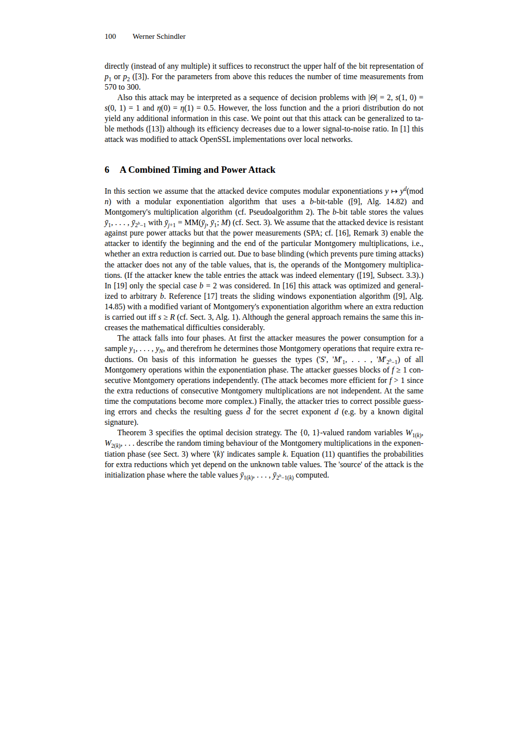100 Werner Schindler
directly (instead of any multiple) it suffices to reconstruct the upper half of the bit representation of p1 or p2 ([3]). For the parameters from above this reduces the number of time measurements from 570 to 300.
Also this attack may be interpreted as a sequence of decision problems with |Θ| = 2, s(1, 0) = s(0, 1) = 1 and η(0) = η(1) = 0.5. However, the loss function and the a priori distribution do not yield any additional information in this case. We point out that this attack can be generalized to table methods ([13]) although its efficiency decreases due to a lower signal-to-noise ratio. In [1] this attack was modified to attack OpenSSL implementations over local networks.
6 A Combined Timing and Power Attack
In this section we assume that the attacked device computes modular exponentiations y ↦ yd(mod n) with a modular exponentiation algorithm that uses a b-bit-table ([9], Alg. 14.82) and Montgomery's multiplication algorithm (cf. Pseudoalgorithm 2). The b-bit table stores the values ȳ1, . . . , ȳ2b−1 with ȳj+1 = MM(ȳj, ȳ1; M) (cf. Sect. 3). We assume that the attacked device is resistant against pure power attacks but that the power measurements (SPA; cf. [16], Remark 3) enable the attacker to identify the beginning and the end of the particular Montgomery multiplications, i.e., whether an extra reduction is carried out. Due to base blinding (which prevents pure timing attacks) the attacker does not any of the table values, that is, the operands of the Montgomery multiplications. (If the attacker knew the table entries the attack was indeed elementary ([19], Subsect. 3.3).) In [19] only the special case b = 2 was considered. In [16] this attack was optimized and generalized to arbitrary b. Reference [17] treats the sliding windows exponentiation algorithm ([9], Alg. 14.85) with a modified variant of Montgomery's exponentiation algorithm where an extra reduction is carried out iff s ≥ R (cf. Sect. 3, Alg. 1). Although the general approach remains the same this increases the mathematical difficulties considerably.
The attack falls into four phases. At first the attacker measures the power consumption for a sample y1, . . . , yN, and therefrom he determines those Montgomery operations that require extra reductions. On basis of this information he guesses the types ('S′, 'M′1, . . . , 'M′2b−1) of all Montgomery operations within the exponentiation phase. The attacker guesses blocks of f ≥ 1 consecutive Montgomery operations independently. (The attack becomes more efficient for f > 1 since the extra reductions of consecutive Montgomery multiplications are not independent. At the same time the computations become more complex.) Finally, the attacker tries to correct possible guessing errors and checks the resulting guess d̃ for the secret exponent d (e.g. by a known digital signature).
Theorem 3 specifies the optimal decision strategy. The {0, 1}-valued random variables W1(k), W2(k), . . . describe the random timing behaviour of the Montgomery multiplications in the exponentiation phase (see Sect. 3) where '(k)' indicates sample k. Equation (11) quantifies the probabilities for extra reductions which yet depend on the unknown table values. The 'source' of the attack is the initialization phase where the table values ȳ1(k), . . . , ȳ2b−1(k) computed.